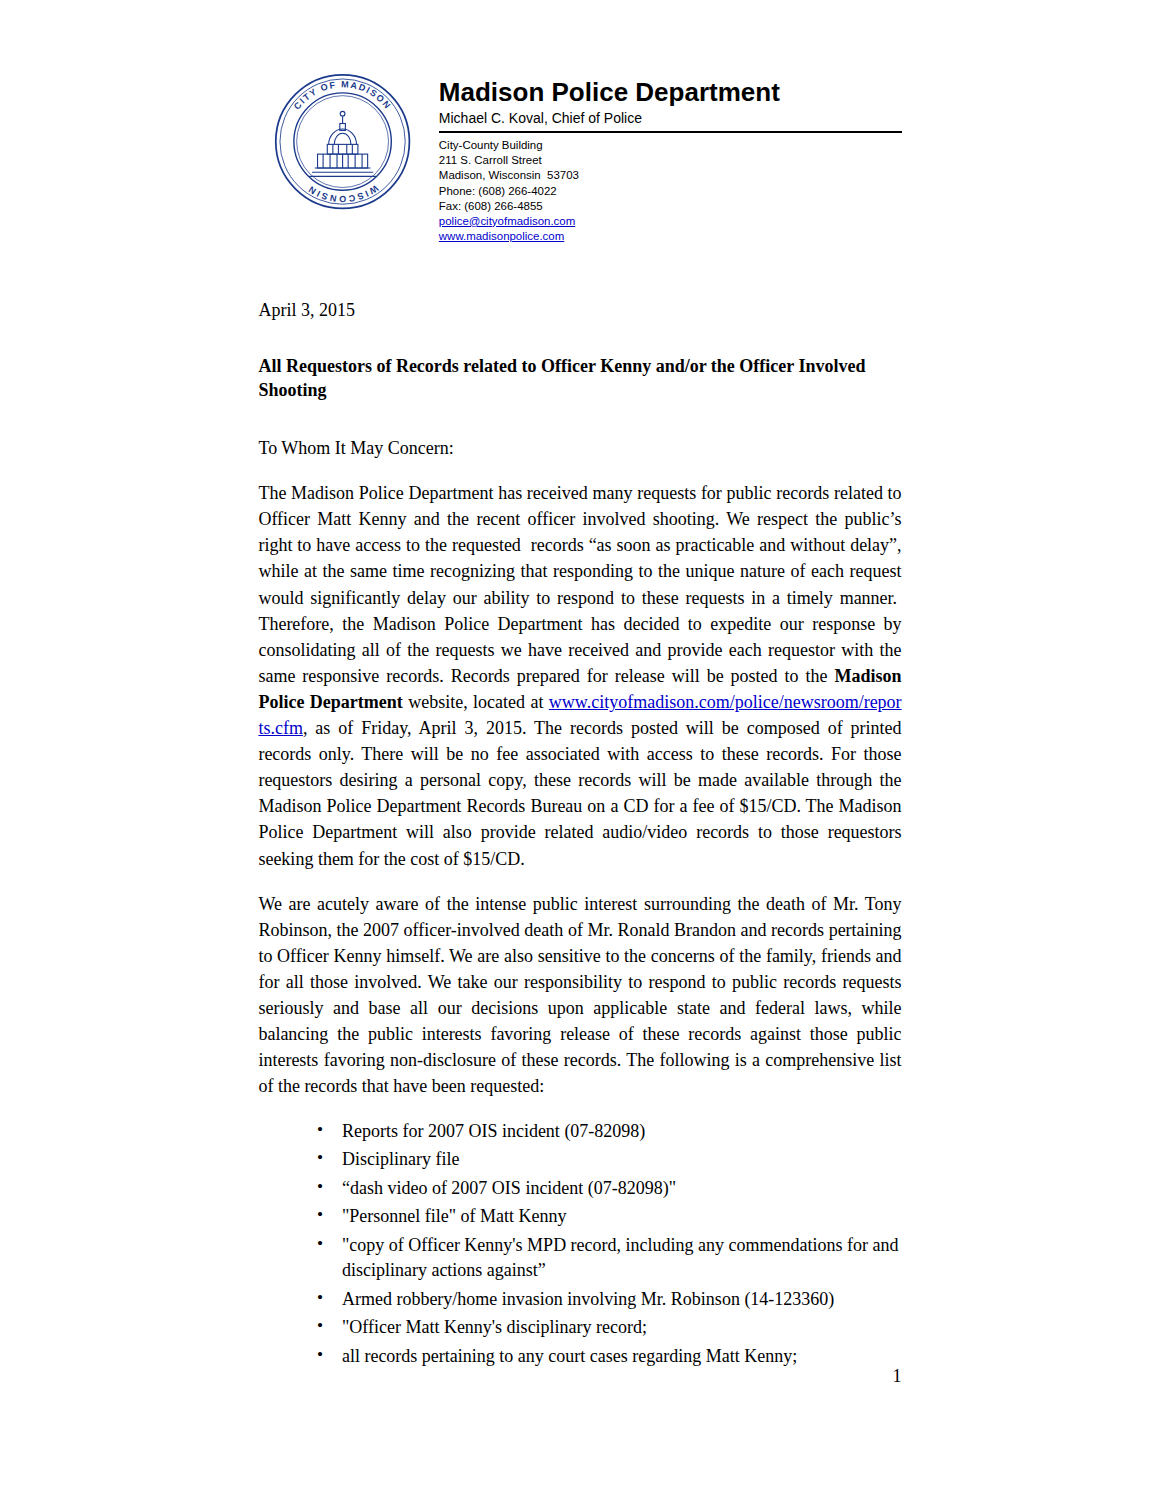CITY OF MADISON WISCONSIN
Madison Police Department
Michael C. Koval, Chief of Police
City-County Building
211 S. Carroll Street
Madison, Wisconsin 53703
Phone: (608) 266-4022
Fax: (608) 266-4855
police@cityofmadison.com
www.madisonpolice.com
April 3, 2015
All Requestors of Records related to Officer Kenny and/or the Officer Involved Shooting
To Whom It May Concern:
The Madison Police Department has received many requests for public records related to Officer Matt Kenny and the recent officer involved shooting. We respect the public’s right to have access to the requested records “as soon as practicable and without delay”, while at the same time recognizing that responding to the unique nature of each request would significantly delay our ability to respond to these requests in a timely manner. Therefore, the Madison Police Department has decided to expedite our response by consolidating all of the requests we have received and provide each requestor with the same responsive records. Records prepared for release will be posted to the Madison Police Department website, located at www.cityofmadison.com/police/newsroom/reports.cfm, as of Friday, April 3, 2015. The records posted will be composed of printed records only. There will be no fee associated with access to these records. For those requestors desiring a personal copy, these records will be made available through the Madison Police Department Records Bureau on a CD for a fee of $15/CD. The Madison Police Department will also provide related audio/video records to those requestors seeking them for the cost of $15/CD.
We are acutely aware of the intense public interest surrounding the death of Mr. Tony Robinson, the 2007 officer-involved death of Mr. Ronald Brandon and records pertaining to Officer Kenny himself. We are also sensitive to the concerns of the family, friends and for all those involved. We take our responsibility to respond to public records requests seriously and base all our decisions upon applicable state and federal laws, while balancing the public interests favoring release of these records against those public interests favoring non-disclosure of these records. The following is a comprehensive list of the records that have been requested:
Reports for 2007 OIS incident (07-82098)
Disciplinary file
“dash video of 2007 OIS incident (07-82098)"
"Personnel file" of Matt Kenny
"copy of Officer Kenny's MPD record, including any commendations for and disciplinary actions against”
Armed robbery/home invasion involving Mr. Robinson (14-123360)
"Officer Matt Kenny's disciplinary record;
all records pertaining to any court cases regarding Matt Kenny;
1